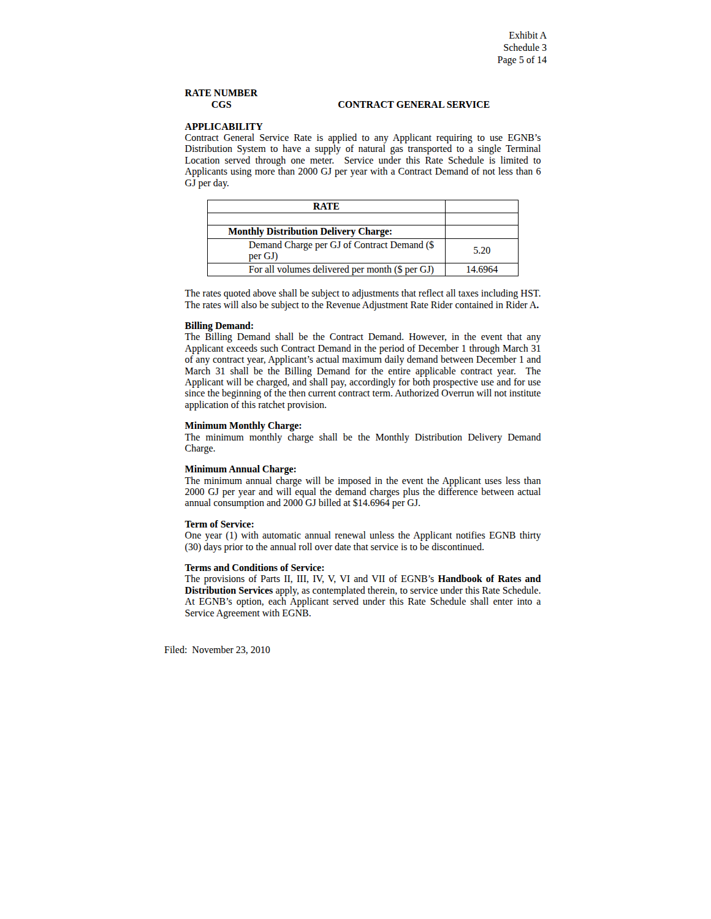Exhibit A
Schedule 3
Page 5 of 14
RATE NUMBER
CGSCONTRACT GENERAL SERVICE
APPLICABILITY
Contract General Service Rate is applied to any Applicant requiring to use EGNB’s Distribution System to have a supply of natural gas transported to a single Terminal Location served through one meter. Service under this Rate Schedule is limited to Applicants using more than 2000 GJ per year with a Contract Demand of not less than 6 GJ per day.
| RATE | |
| Monthly Distribution Delivery Charge: | |
| Demand Charge per GJ of Contract Demand ($ per GJ) | 5.20 |
| For all volumes delivered per month ($ per GJ) | 14.6964 |
The rates quoted above shall be subject to adjustments that reflect all taxes including HST. The rates will also be subject to the Revenue Adjustment Rate Rider contained in Rider A.
Billing Demand:
The Billing Demand shall be the Contract Demand. However, in the event that any Applicant exceeds such Contract Demand in the period of December 1 through March 31 of any contract year, Applicant’s actual maximum daily demand between December 1 and March 31 shall be the Billing Demand for the entire applicable contract year. The Applicant will be charged, and shall pay, accordingly for both prospective use and for use since the beginning of the then current contract term. Authorized Overrun will not institute application of this ratchet provision.
Minimum Monthly Charge:
The minimum monthly charge shall be the Monthly Distribution Delivery Demand Charge.
Minimum Annual Charge:
The minimum annual charge will be imposed in the event the Applicant uses less than 2000 GJ per year and will equal the demand charges plus the difference between actual annual consumption and 2000 GJ billed at $14.6964 per GJ.
Term of Service:
One year (1) with automatic annual renewal unless the Applicant notifies EGNB thirty (30) days prior to the annual roll over date that service is to be discontinued.
Terms and Conditions of Service:
The provisions of Parts II, III, IV, V, VI and VII of EGNB’s Handbook of Rates and Distribution Services apply, as contemplated therein, to service under this Rate Schedule. At EGNB’s option, each Applicant served under this Rate Schedule shall enter into a Service Agreement with EGNB.
Filed: November 23, 2010